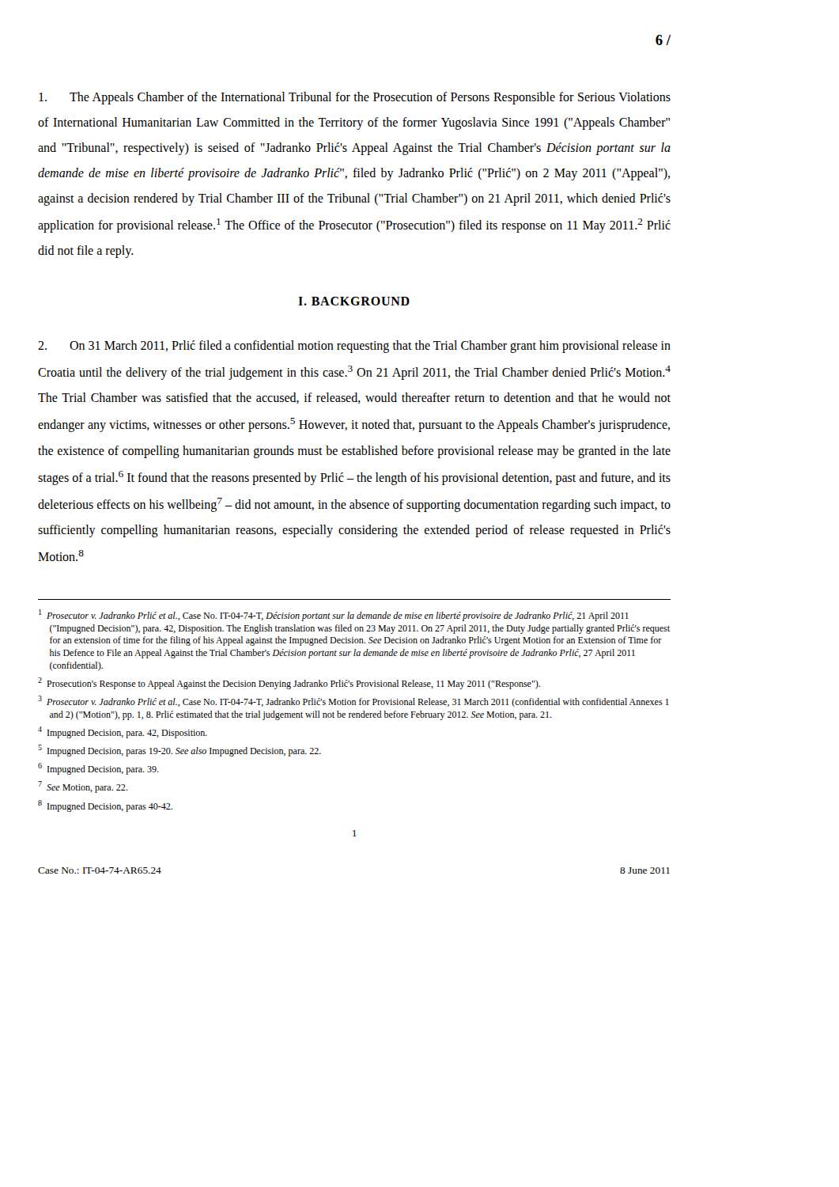6 /
1. The Appeals Chamber of the International Tribunal for the Prosecution of Persons Responsible for Serious Violations of International Humanitarian Law Committed in the Territory of the former Yugoslavia Since 1991 ("Appeals Chamber" and "Tribunal", respectively) is seised of "Jadranko Prlić's Appeal Against the Trial Chamber's Décision portant sur la demande de mise en liberté provisoire de Jadranko Prlić", filed by Jadranko Prlić ("Prlić") on 2 May 2011 ("Appeal"), against a decision rendered by Trial Chamber III of the Tribunal ("Trial Chamber") on 21 April 2011, which denied Prlić's application for provisional release.1 The Office of the Prosecutor ("Prosecution") filed its response on 11 May 2011.2 Prlić did not file a reply.
I. BACKGROUND
2. On 31 March 2011, Prlić filed a confidential motion requesting that the Trial Chamber grant him provisional release in Croatia until the delivery of the trial judgement in this case.3 On 21 April 2011, the Trial Chamber denied Prlić's Motion.4 The Trial Chamber was satisfied that the accused, if released, would thereafter return to detention and that he would not endanger any victims, witnesses or other persons.5 However, it noted that, pursuant to the Appeals Chamber's jurisprudence, the existence of compelling humanitarian grounds must be established before provisional release may be granted in the late stages of a trial.6 It found that the reasons presented by Prlić – the length of his provisional detention, past and future, and its deleterious effects on his wellbeing7 – did not amount, in the absence of supporting documentation regarding such impact, to sufficiently compelling humanitarian reasons, especially considering the extended period of release requested in Prlić's Motion.8
1 Prosecutor v. Jadranko Prlić et al., Case No. IT-04-74-T, Décision portant sur la demande de mise en liberté provisoire de Jadranko Prlić, 21 April 2011 ("Impugned Decision"), para. 42, Disposition. The English translation was filed on 23 May 2011. On 27 April 2011, the Duty Judge partially granted Prlić's request for an extension of time for the filing of his Appeal against the Impugned Decision. See Decision on Jadranko Prlić's Urgent Motion for an Extension of Time for his Defence to File an Appeal Against the Trial Chamber's Décision portant sur la demande de mise en liberté provisoire de Jadranko Prlić, 27 April 2011 (confidential).
2 Prosecution's Response to Appeal Against the Decision Denying Jadranko Prlić's Provisional Release, 11 May 2011 ("Response").
3 Prosecutor v. Jadranko Prlić et al., Case No. IT-04-74-T, Jadranko Prlić's Motion for Provisional Release, 31 March 2011 (confidential with confidential Annexes 1 and 2) ("Motion"), pp. 1, 8. Prlić estimated that the trial judgement will not be rendered before February 2012. See Motion, para. 21.
4 Impugned Decision, para. 42, Disposition.
5 Impugned Decision, paras 19-20. See also Impugned Decision, para. 22.
6 Impugned Decision, para. 39.
7 See Motion, para. 22.
8 Impugned Decision, paras 40-42.
1
Case No.: IT-04-74-AR65.24 8 June 2011